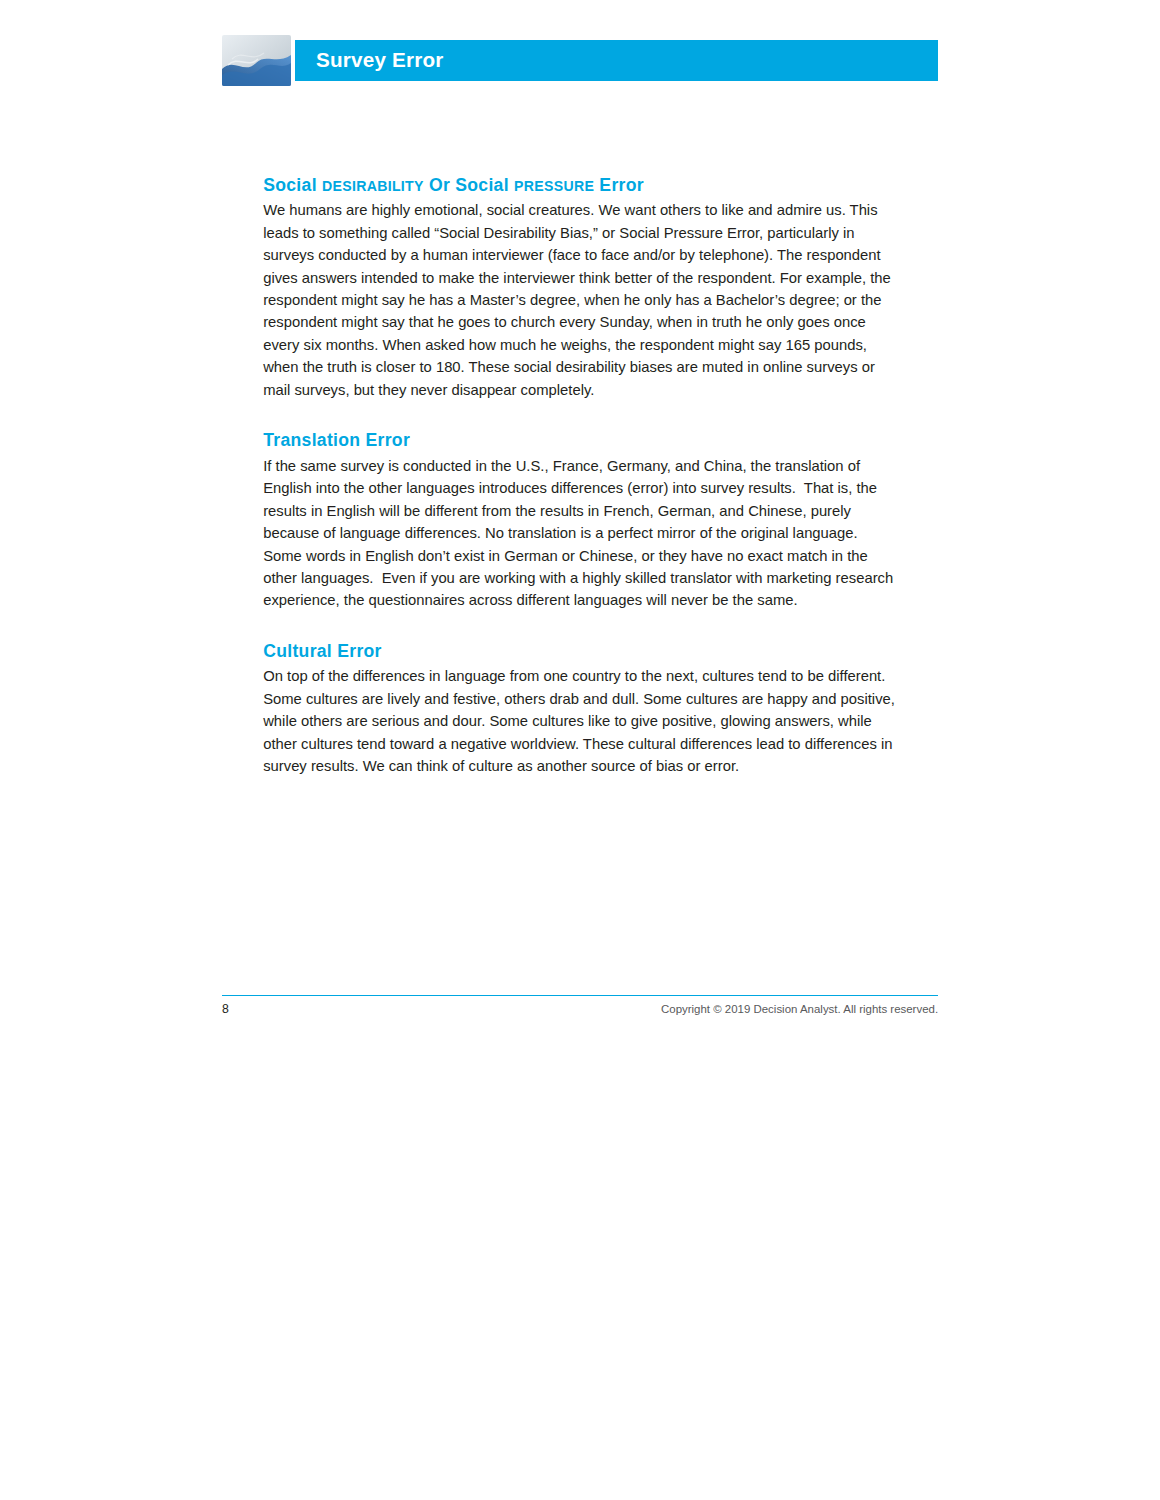Survey Error
Social DESIRABILITY Or Social PRESSURE Error
We humans are highly emotional, social creatures. We want others to like and admire us. This leads to something called “Social Desirability Bias,” or Social Pressure Error, particularly in surveys conducted by a human interviewer (face to face and/or by telephone). The respondent gives answers intended to make the interviewer think better of the respondent. For example, the respondent might say he has a Master’s degree, when he only has a Bachelor’s degree; or the respondent might say that he goes to church every Sunday, when in truth he only goes once every six months. When asked how much he weighs, the respondent might say 165 pounds, when the truth is closer to 180. These social desirability biases are muted in online surveys or mail surveys, but they never disappear completely.
Translation Error
If the same survey is conducted in the U.S., France, Germany, and China, the translation of English into the other languages introduces differences (error) into survey results. That is, the results in English will be different from the results in French, German, and Chinese, purely because of language differences. No translation is a perfect mirror of the original language. Some words in English don’t exist in German or Chinese, or they have no exact match in the other languages. Even if you are working with a highly skilled translator with marketing research experience, the questionnaires across different languages will never be the same.
Cultural Error
On top of the differences in language from one country to the next, cultures tend to be different. Some cultures are lively and festive, others drab and dull. Some cultures are happy and positive, while others are serious and dour. Some cultures like to give positive, glowing answers, while other cultures tend toward a negative worldview. These cultural differences lead to differences in survey results. We can think of culture as another source of bias or error.
8 Copyright © 2019 Decision Analyst. All rights reserved.